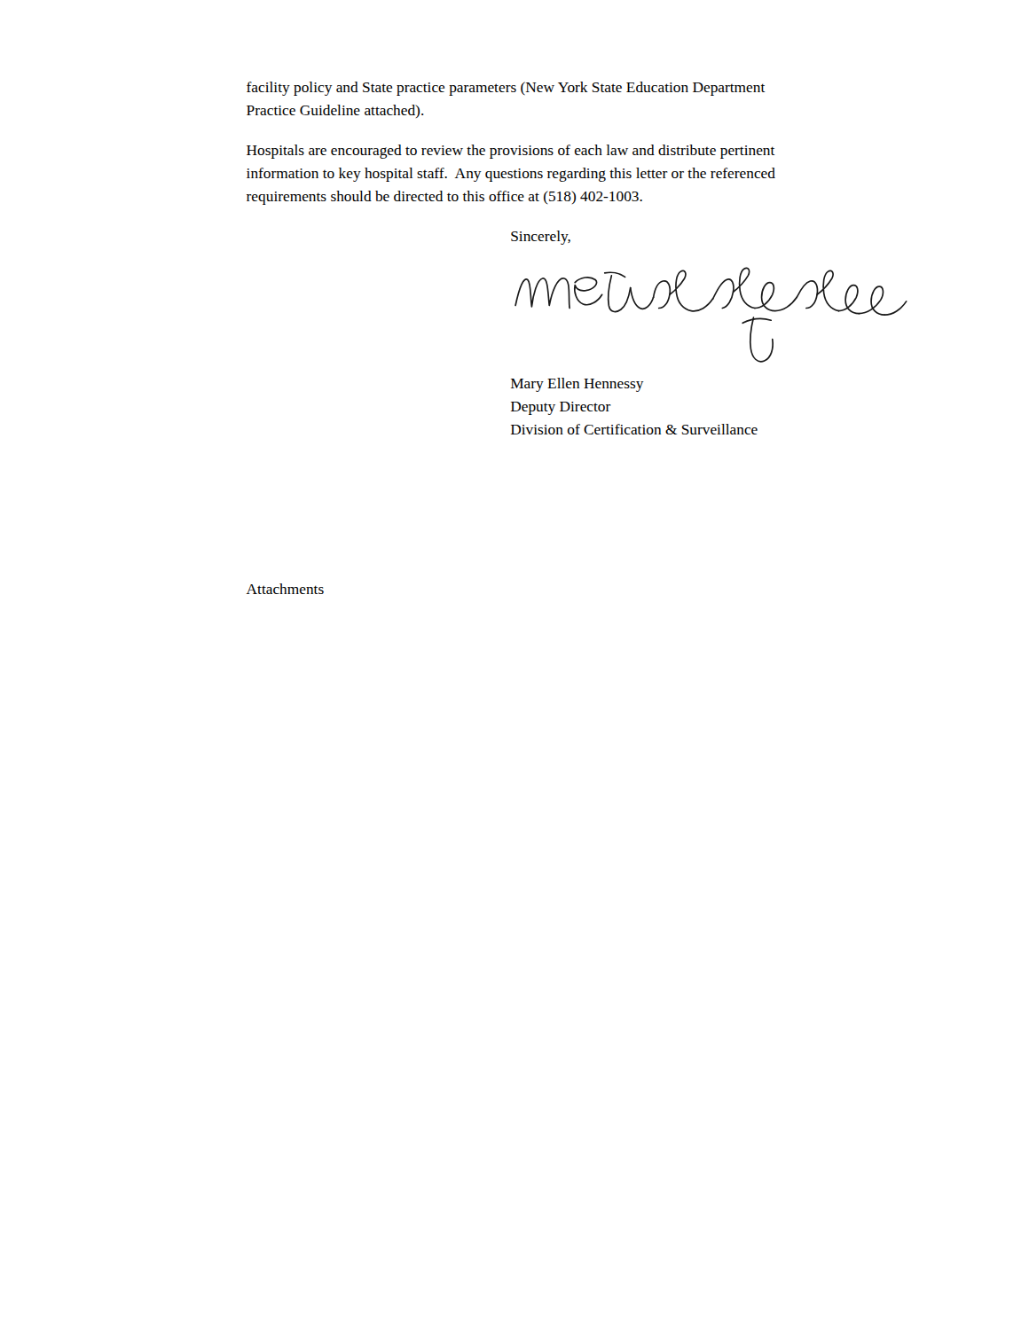facility policy and State practice parameters (New York State Education Department Practice Guideline attached).
Hospitals are encouraged to review the provisions of each law and distribute pertinent information to key hospital staff. Any questions regarding this letter or the referenced requirements should be directed to this office at (518) 402-1003.
Sincerely,
Mary Ellen Hennessy
Deputy Director
Division of Certification & Surveillance
Attachments